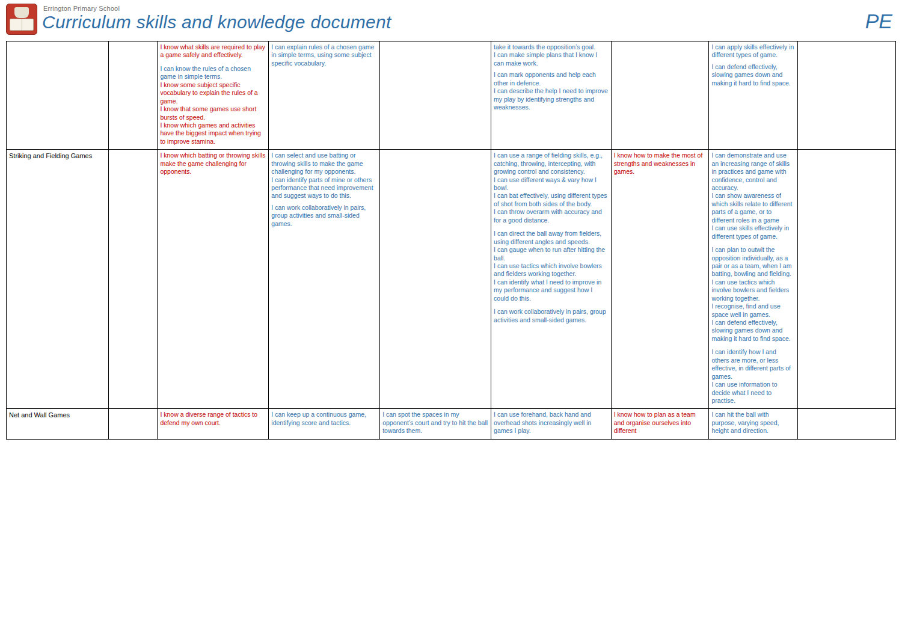Errington Primary School
Curriculum skills and knowledge document
PE
| | | I know what skills are required to play a game safely and effectively. I can know the rules of a chosen game in simple terms. I know some subject specific vocabulary to explain the rules of a game. I know that some games use short bursts of speed. I know which games and activities have the biggest impact when trying to improve stamina. | I can explain rules of a chosen game in simple terms, using some subject specific vocabulary. | | take it towards the opposition’s goal. I can make simple plans that I know I can make work. I can mark opponents and help each other in defence. I can describe the help I need to improve my play by identifying strengths and weaknesses. | | I can apply skills effectively in different types of game. I can defend effectively, slowing games down and making it hard to find space. | |
| Striking and Fielding Games | | I know which batting or throwing skills make the game challenging for opponents. | I can select and use batting or throwing skills to make the game challenging for my opponents. I can identify parts of mine or others performance that need improvement and suggest ways to do this. I can work collaboratively in pairs, group activities and small-sided games. | | I can use a range of fielding skills, e.g., catching, throwing, intercepting, with growing control and consistency. I can use different ways & vary how I bowl. I can bat effectively, using different types of shot from both sides of the body. I can throw overarm with accuracy and for a good distance. I can direct the ball away from fielders, using different angles and speeds. I can gauge when to run after hitting the ball. I can use tactics which involve bowlers and fielders working together. I can identify what I need to improve in my performance and suggest how I could do this. I can work collaboratively in pairs, group activities and small-sided games. | I know how to make the most of strengths and weaknesses in games. | I can demonstrate and use an increasing range of skills in practices and game with confidence, control and accuracy. I can show awareness of which skills relate to different parts of a game, or to different roles in a game I can use skills effectively in different types of game. I can plan to outwit the opposition individually, as a pair or as a team, when I am batting, bowling and fielding. I can use tactics which involve bowlers and fielders working together. I recognise, find and use space well in games. I can defend effectively, slowing games down and making it hard to find space. I can identify how I and others are more, or less effective, in different parts of games. I can use information to decide what I need to practise. | |
| Net and Wall Games | | I know a diverse range of tactics to defend my own court. | I can keep up a continuous game, identifying score and tactics. | I can spot the spaces in my opponent’s court and try to hit the ball towards them. | I can use forehand, back hand and overhead shots increasingly well in games I play. | I know how to plan as a team and organise ourselves into different | I can hit the ball with purpose, varying speed, height and direction. | |